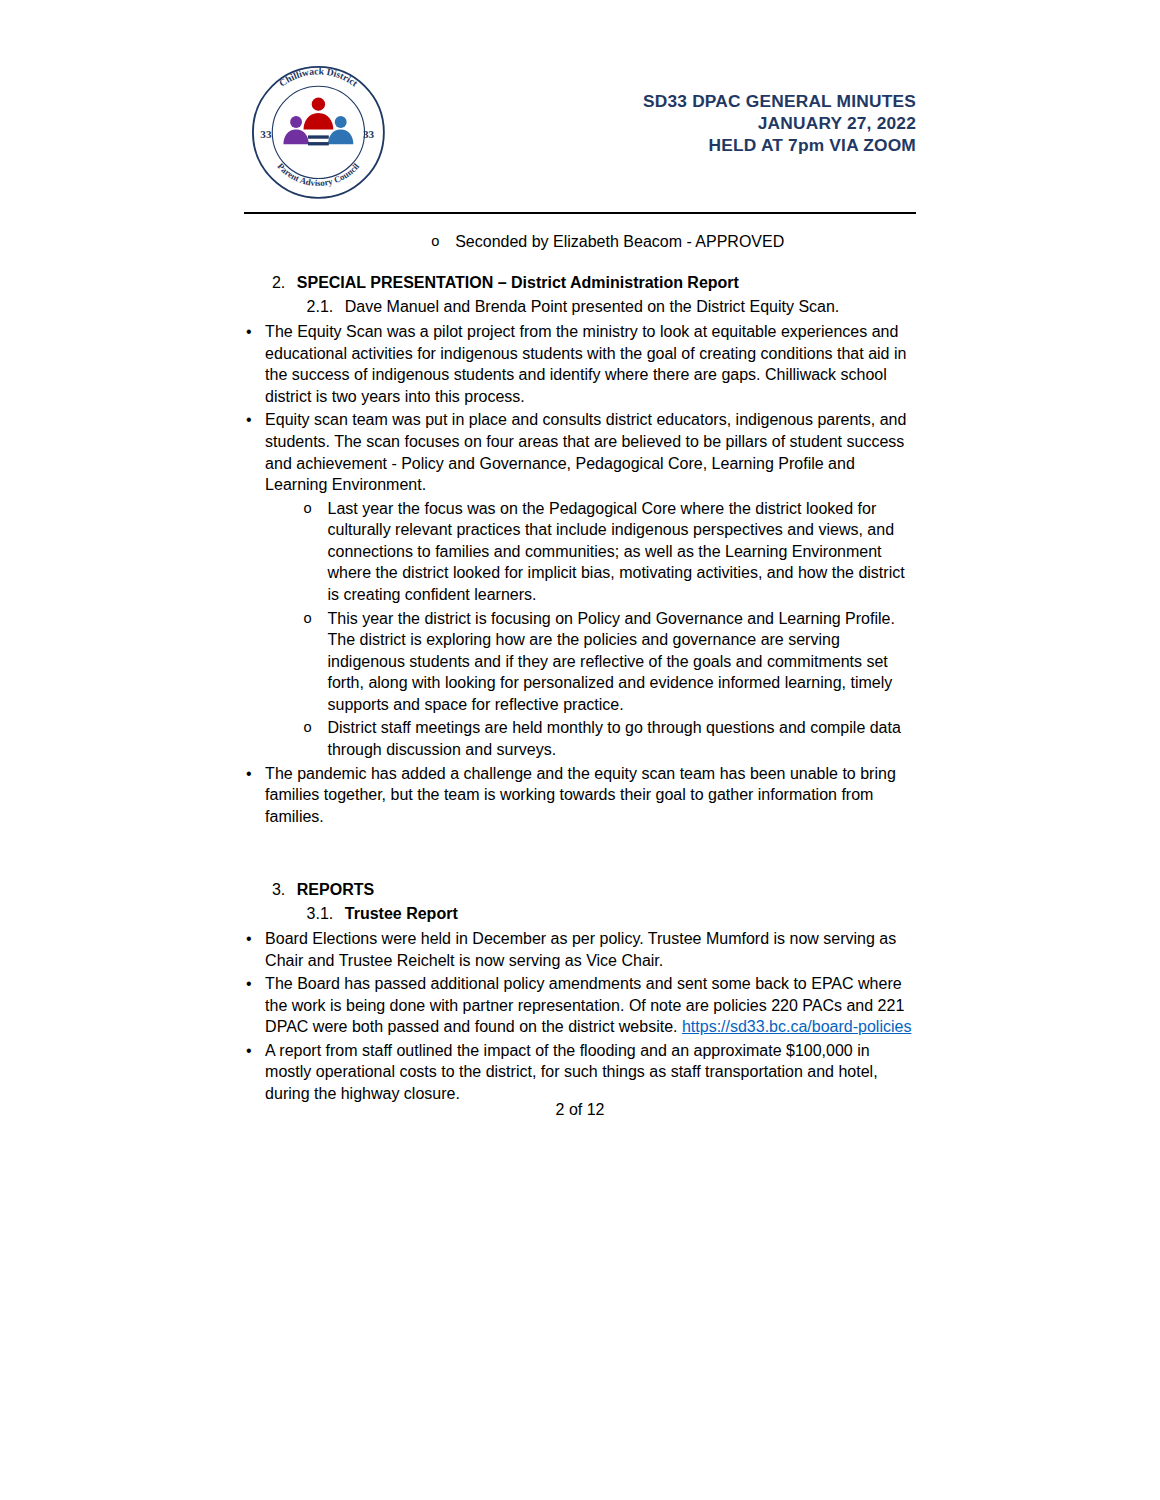Chilliwack District Parent Advisory Council 33 33
SD33 DPAC GENERAL MINUTES
JANUARY 27, 2022
HELD AT 7pm VIA ZOOM
Seconded by Elizabeth Beacom - APPROVED
2.
SPECIAL PRESENTATION – District Administration Report
2.1.
Dave Manuel and Brenda Point presented on the District Equity Scan.
The Equity Scan was a pilot project from the ministry to look at equitable experiences and educational activities for indigenous students with the goal of creating conditions that aid in the success of indigenous students and identify where there are gaps. Chilliwack school district is two years into this process.
Equity scan team was put in place and consults district educators, indigenous parents, and students. The scan focuses on four areas that are believed to be pillars of student success and achievement - Policy and Governance, Pedagogical Core, Learning Profile and Learning Environment.
Last year the focus was on the Pedagogical Core where the district looked for culturally relevant practices that include indigenous perspectives and views, and connections to families and communities; as well as the Learning Environment where the district looked for implicit bias, motivating activities, and how the district is creating confident learners.
This year the district is focusing on Policy and Governance and Learning Profile. The district is exploring how are the policies and governance are serving indigenous students and if they are reflective of the goals and commitments set forth, along with looking for personalized and evidence informed learning, timely supports and space for reflective practice.
District staff meetings are held monthly to go through questions and compile data through discussion and surveys.
The pandemic has added a challenge and the equity scan team has been unable to bring families together, but the team is working towards their goal to gather information from families.
3.
REPORTS
3.1.
Trustee Report
Board Elections were held in December as per policy. Trustee Mumford is now serving as Chair and Trustee Reichelt is now serving as Vice Chair.
The Board has passed additional policy amendments and sent some back to EPAC where the work is being done with partner representation. Of note are policies 220 PACs and 221 DPAC were both passed and found on the district website. https://sd33.bc.ca/board-policies
A report from staff outlined the impact of the flooding and an approximate $100,000 in mostly operational costs to the district, for such things as staff transportation and hotel, during the highway closure.
2 of 12